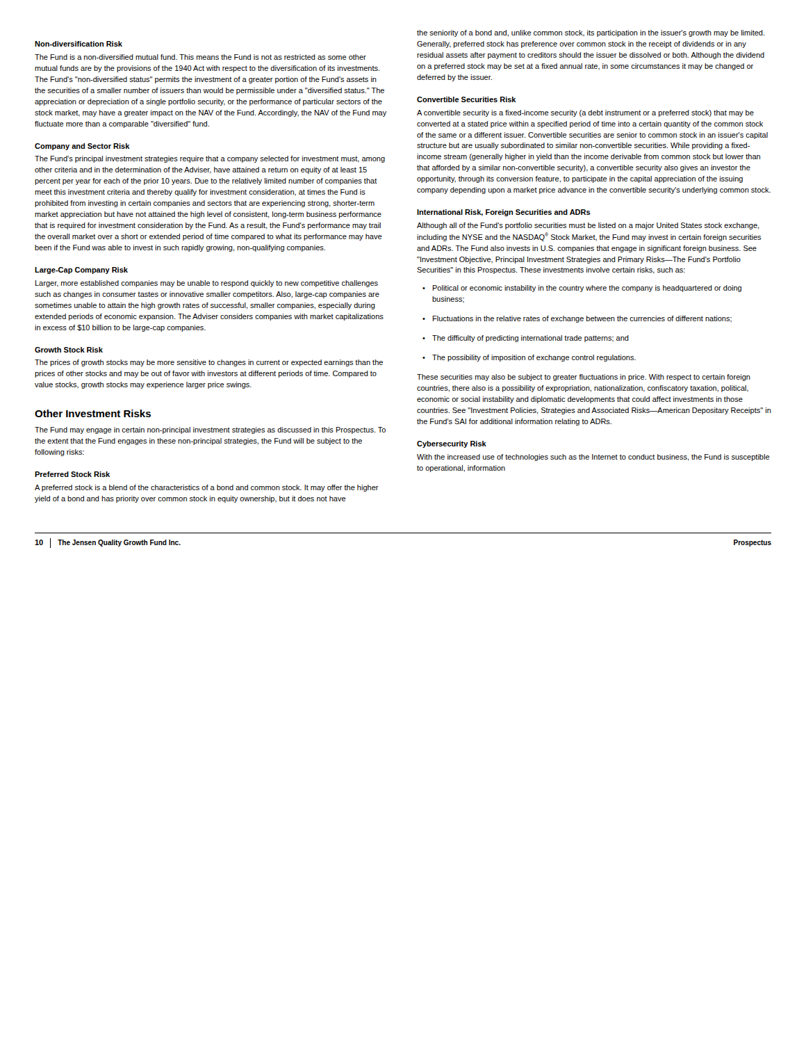Non-diversification Risk
The Fund is a non-diversified mutual fund. This means the Fund is not as restricted as some other mutual funds are by the provisions of the 1940 Act with respect to the diversification of its investments. The Fund's "non-diversified status" permits the investment of a greater portion of the Fund's assets in the securities of a smaller number of issuers than would be permissible under a "diversified status." The appreciation or depreciation of a single portfolio security, or the performance of particular sectors of the stock market, may have a greater impact on the NAV of the Fund. Accordingly, the NAV of the Fund may fluctuate more than a comparable "diversified" fund.
Company and Sector Risk
The Fund's principal investment strategies require that a company selected for investment must, among other criteria and in the determination of the Adviser, have attained a return on equity of at least 15 percent per year for each of the prior 10 years. Due to the relatively limited number of companies that meet this investment criteria and thereby qualify for investment consideration, at times the Fund is prohibited from investing in certain companies and sectors that are experiencing strong, shorter-term market appreciation but have not attained the high level of consistent, long-term business performance that is required for investment consideration by the Fund. As a result, the Fund's performance may trail the overall market over a short or extended period of time compared to what its performance may have been if the Fund was able to invest in such rapidly growing, non-qualifying companies.
Large-Cap Company Risk
Larger, more established companies may be unable to respond quickly to new competitive challenges such as changes in consumer tastes or innovative smaller competitors. Also, large-cap companies are sometimes unable to attain the high growth rates of successful, smaller companies, especially during extended periods of economic expansion. The Adviser considers companies with market capitalizations in excess of $10 billion to be large-cap companies.
Growth Stock Risk
The prices of growth stocks may be more sensitive to changes in current or expected earnings than the prices of other stocks and may be out of favor with investors at different periods of time. Compared to value stocks, growth stocks may experience larger price swings.
Other Investment Risks
The Fund may engage in certain non-principal investment strategies as discussed in this Prospectus. To the extent that the Fund engages in these non-principal strategies, the Fund will be subject to the following risks:
Preferred Stock Risk
A preferred stock is a blend of the characteristics of a bond and common stock. It may offer the higher yield of a bond and has priority over common stock in equity ownership, but it does not have
the seniority of a bond and, unlike common stock, its participation in the issuer's growth may be limited. Generally, preferred stock has preference over common stock in the receipt of dividends or in any residual assets after payment to creditors should the issuer be dissolved or both. Although the dividend on a preferred stock may be set at a fixed annual rate, in some circumstances it may be changed or deferred by the issuer.
Convertible Securities Risk
A convertible security is a fixed-income security (a debt instrument or a preferred stock) that may be converted at a stated price within a specified period of time into a certain quantity of the common stock of the same or a different issuer. Convertible securities are senior to common stock in an issuer's capital structure but are usually subordinated to similar non-convertible securities. While providing a fixed-income stream (generally higher in yield than the income derivable from common stock but lower than that afforded by a similar non-convertible security), a convertible security also gives an investor the opportunity, through its conversion feature, to participate in the capital appreciation of the issuing company depending upon a market price advance in the convertible security's underlying common stock.
International Risk, Foreign Securities and ADRs
Although all of the Fund's portfolio securities must be listed on a major United States stock exchange, including the NYSE and the NASDAQ® Stock Market, the Fund may invest in certain foreign securities and ADRs. The Fund also invests in U.S. companies that engage in significant foreign business. See "Investment Objective, Principal Investment Strategies and Primary Risks—The Fund's Portfolio Securities" in this Prospectus. These investments involve certain risks, such as:
Political or economic instability in the country where the company is headquartered or doing business;
Fluctuations in the relative rates of exchange between the currencies of different nations;
The difficulty of predicting international trade patterns; and
The possibility of imposition of exchange control regulations.
These securities may also be subject to greater fluctuations in price. With respect to certain foreign countries, there also is a possibility of expropriation, nationalization, confiscatory taxation, political, economic or social instability and diplomatic developments that could affect investments in those countries. See "Investment Policies, Strategies and Associated Risks—American Depositary Receipts" in the Fund's SAI for additional information relating to ADRs.
Cybersecurity Risk
With the increased use of technologies such as the Internet to conduct business, the Fund is susceptible to operational, information
10 The Jensen Quality Growth Fund Inc.
Prospectus